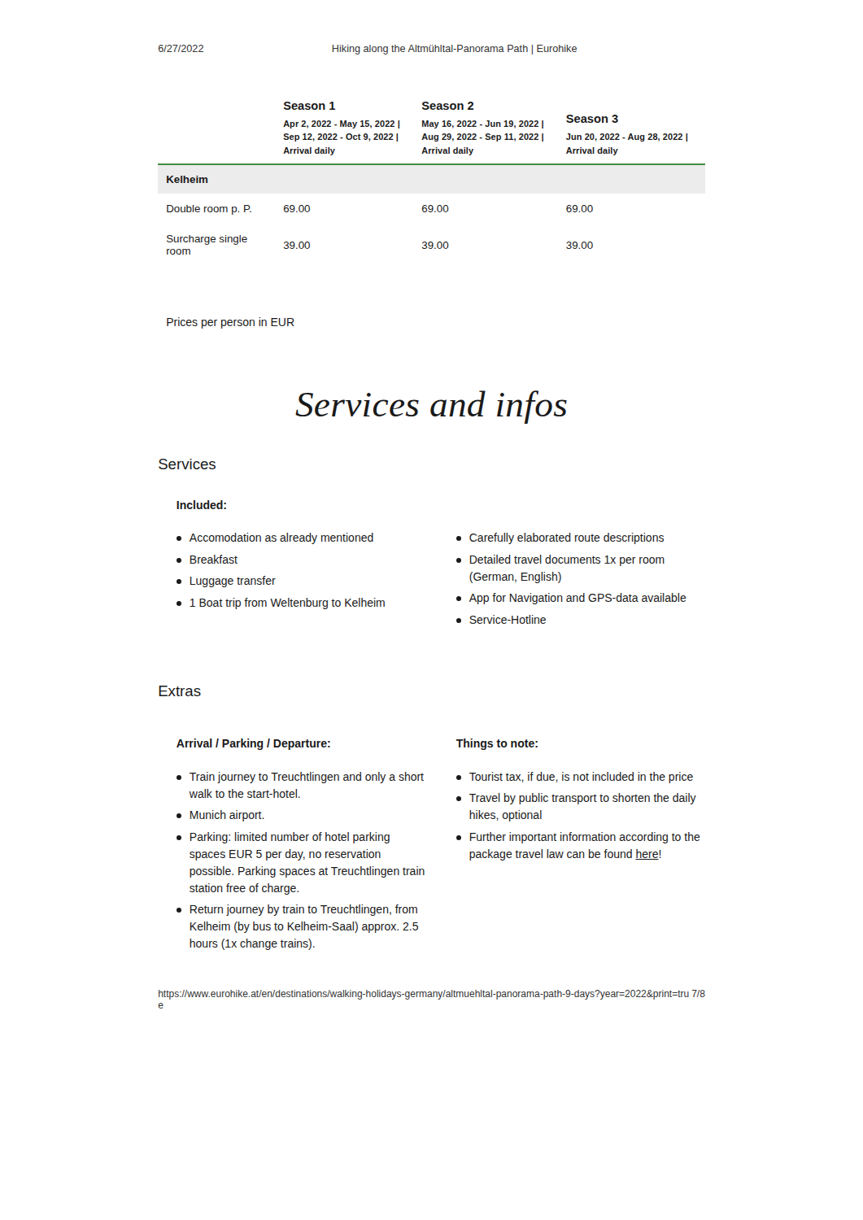6/27/2022 Hiking along the Altmühltal-Panorama Path | Eurohike
| | Season 1 Apr 2, 2022 - May 15, 2022 / Sep 12, 2022 - Oct 9, 2022 / Arrival daily | Season 2 May 16, 2022 - Jun 19, 2022 / Aug 29, 2022 - Sep 11, 2022 / Arrival daily | Season 3 Jun 20, 2022 - Aug 28, 2022 / Arrival daily |
| --- | --- | --- | --- |
| Kelheim |
| Double room p. P. | 69.00 | 69.00 | 69.00 |
| Surcharge single room | 39.00 | 39.00 | 39.00 |
Prices per person in EUR
Services and infos
Services
Included:
Accomodation as already mentioned
Breakfast
Luggage transfer
1 Boat trip from Weltenburg to Kelheim
Carefully elaborated route descriptions
Detailed travel documents 1x per room (German, English)
App for Navigation and GPS-data available
Service-Hotline
Extras
Arrival / Parking / Departure:
Train journey to Treuchtlingen and only a short walk to the start-hotel.
Munich airport.
Parking: limited number of hotel parking spaces EUR 5 per day, no reservation possible. Parking spaces at Treuchtlingen train station free of charge.
Return journey by train to Treuchtlingen, from Kelheim (by bus to Kelheim-Saal) approx. 2.5 hours (1x change trains).
Things to note:
Tourist tax, if due, is not included in the price
Travel by public transport to shorten the daily hikes, optional
Further important information according to the package travel law can be found here!
https://www.eurohike.at/en/destinations/walking-holidays-germany/altmuehltal-panorama-path-9-days?year=2022&print=true 7/8